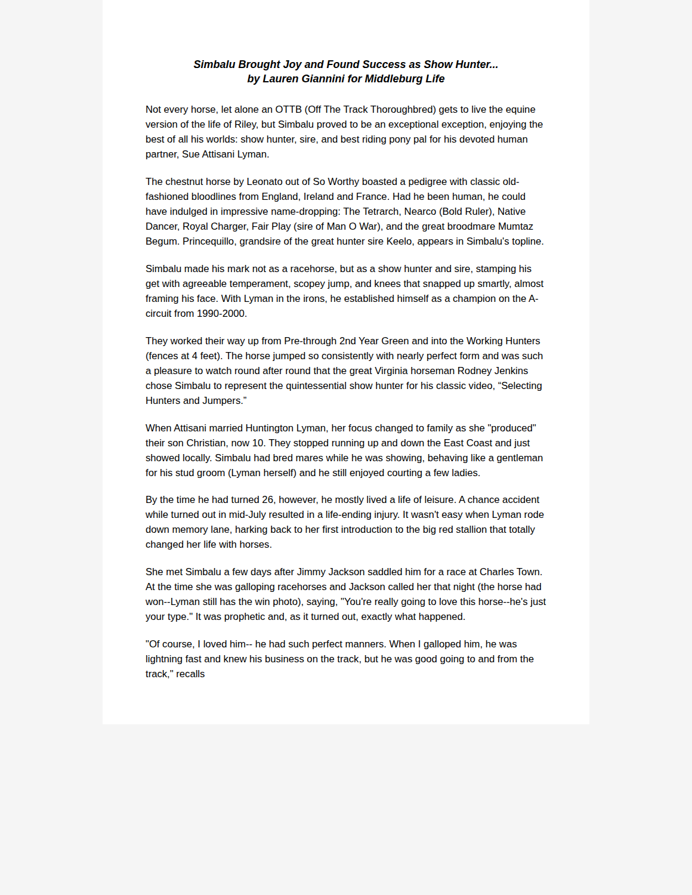Simbalu Brought Joy and Found Success as Show Hunter... by Lauren Giannini for Middleburg Life
Not every horse, let alone an OTTB (Off The Track Thoroughbred) gets to live the equine version of the life of Riley, but Simbalu proved to be an exceptional exception, enjoying the best of all his worlds: show hunter, sire, and best riding pony pal for his devoted human partner, Sue Attisani Lyman.
The chestnut horse by Leonato out of So Worthy boasted a pedigree with classic old-fashioned bloodlines from England, Ireland and France. Had he been human, he could have indulged in impressive name-dropping: The Tetrarch, Nearco (Bold Ruler), Native Dancer, Royal Charger, Fair Play (sire of Man O War), and the great broodmare Mumtaz Begum. Princequillo, grandsire of the great hunter sire Keelo, appears in Simbalu's topline.
Simbalu made his mark not as a racehorse, but as a show hunter and sire, stamping his get with agreeable temperament, scopey jump, and knees that snapped up smartly, almost framing his face. With Lyman in the irons, he established himself as a champion on the A-circuit from 1990-2000.
They worked their way up from Pre-through 2nd Year Green and into the Working Hunters (fences at 4 feet). The horse jumped so consistently with nearly perfect form and was such a pleasure to watch round after round that the great Virginia horseman Rodney Jenkins chose Simbalu to represent the quintessential show hunter for his classic video, “Selecting Hunters and Jumpers.”
When Attisani married Huntington Lyman, her focus changed to family as she "produced" their son Christian, now 10. They stopped running up and down the East Coast and just showed locally. Simbalu had bred mares while he was showing, behaving like a gentleman for his stud groom (Lyman herself) and he still enjoyed courting a few ladies.
By the time he had turned 26, however, he mostly lived a life of leisure. A chance accident while turned out in mid-July resulted in a life-ending injury. It wasn't easy when Lyman rode down memory lane, harking back to her first introduction to the big red stallion that totally changed her life with horses.
She met Simbalu a few days after Jimmy Jackson saddled him for a race at Charles Town. At the time she was galloping racehorses and Jackson called her that night (the horse had won--Lyman still has the win photo), saying, "You're really going to love this horse--he's just your type." It was prophetic and, as it turned out, exactly what happened.
"Of course, I loved him-- he had such perfect manners. When I galloped him, he was lightning fast and knew his business on the track, but he was good going to and from the track," recalls